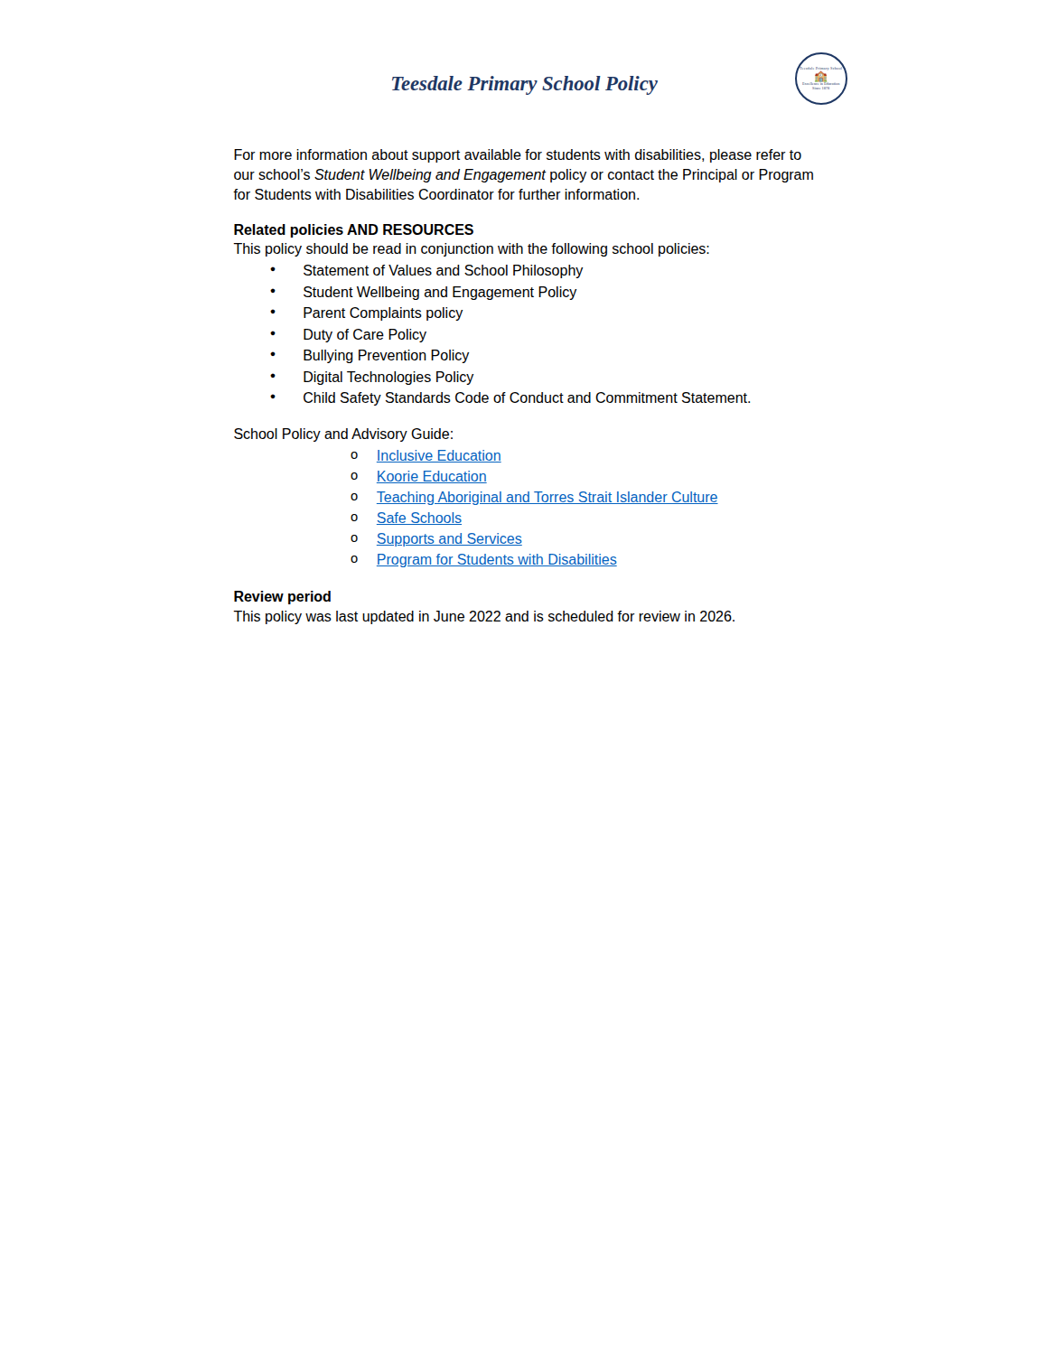Teesdale Primary School Policy
Teesdale Primary School
🏫
Excellence in Education
Since 1878
For more information about support available for students with disabilities, please refer to our school’s Student Wellbeing and Engagement policy or contact the Principal or Program for Students with Disabilities Coordinator for further information.
Related policies AND RESOURCES
This policy should be read in conjunction with the following school policies:
Statement of Values and School Philosophy
Student Wellbeing and Engagement Policy
Parent Complaints policy
Duty of Care Policy
Bullying Prevention Policy
Digital Technologies Policy
Child Safety Standards Code of Conduct and Commitment Statement.
School Policy and Advisory Guide:
Inclusive Education
Koorie Education
Teaching Aboriginal and Torres Strait Islander Culture
Safe Schools
Supports and Services
Program for Students with Disabilities
Review period
This policy was last updated in June 2022 and is scheduled for review in 2026.